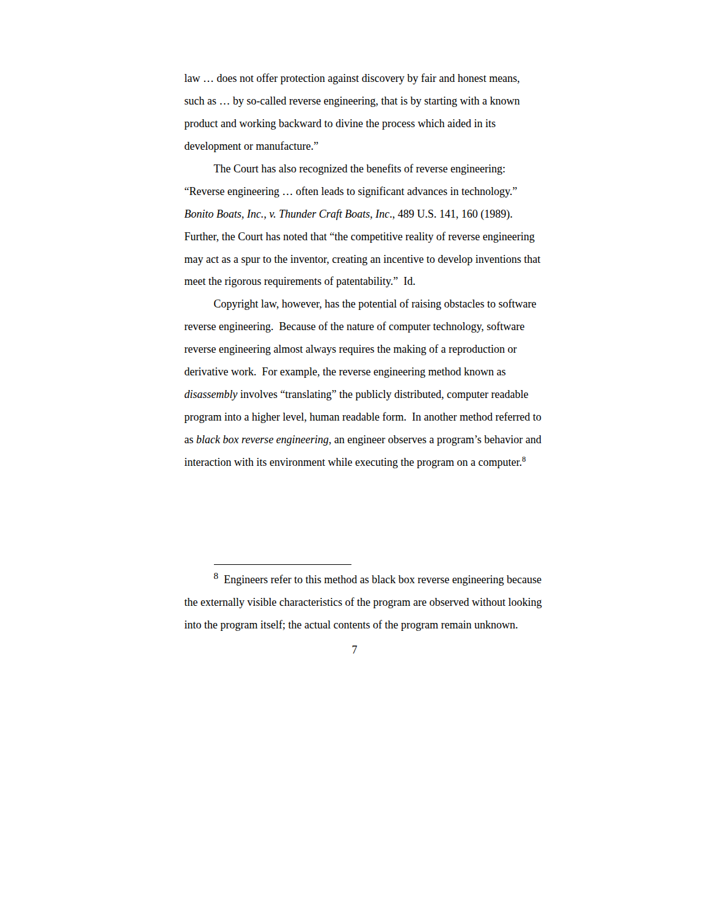law … does not offer protection against discovery by fair and honest means, such as … by so-called reverse engineering, that is by starting with a known product and working backward to divine the process which aided in its development or manufacture.”
The Court has also recognized the benefits of reverse engineering: “Reverse engineering … often leads to significant advances in technology.” Bonito Boats, Inc., v. Thunder Craft Boats, Inc., 489 U.S. 141, 160 (1989). Further, the Court has noted that “the competitive reality of reverse engineering may act as a spur to the inventor, creating an incentive to develop inventions that meet the rigorous requirements of patentability.” Id.
Copyright law, however, has the potential of raising obstacles to software reverse engineering. Because of the nature of computer technology, software reverse engineering almost always requires the making of a reproduction or derivative work. For example, the reverse engineering method known as disassembly involves “translating” the publicly distributed, computer readable program into a higher level, human readable form. In another method referred to as black box reverse engineering, an engineer observes a program’s behavior and interaction with its environment while executing the program on a computer.8
8 Engineers refer to this method as black box reverse engineering because the externally visible characteristics of the program are observed without looking into the program itself; the actual contents of the program remain unknown.
7